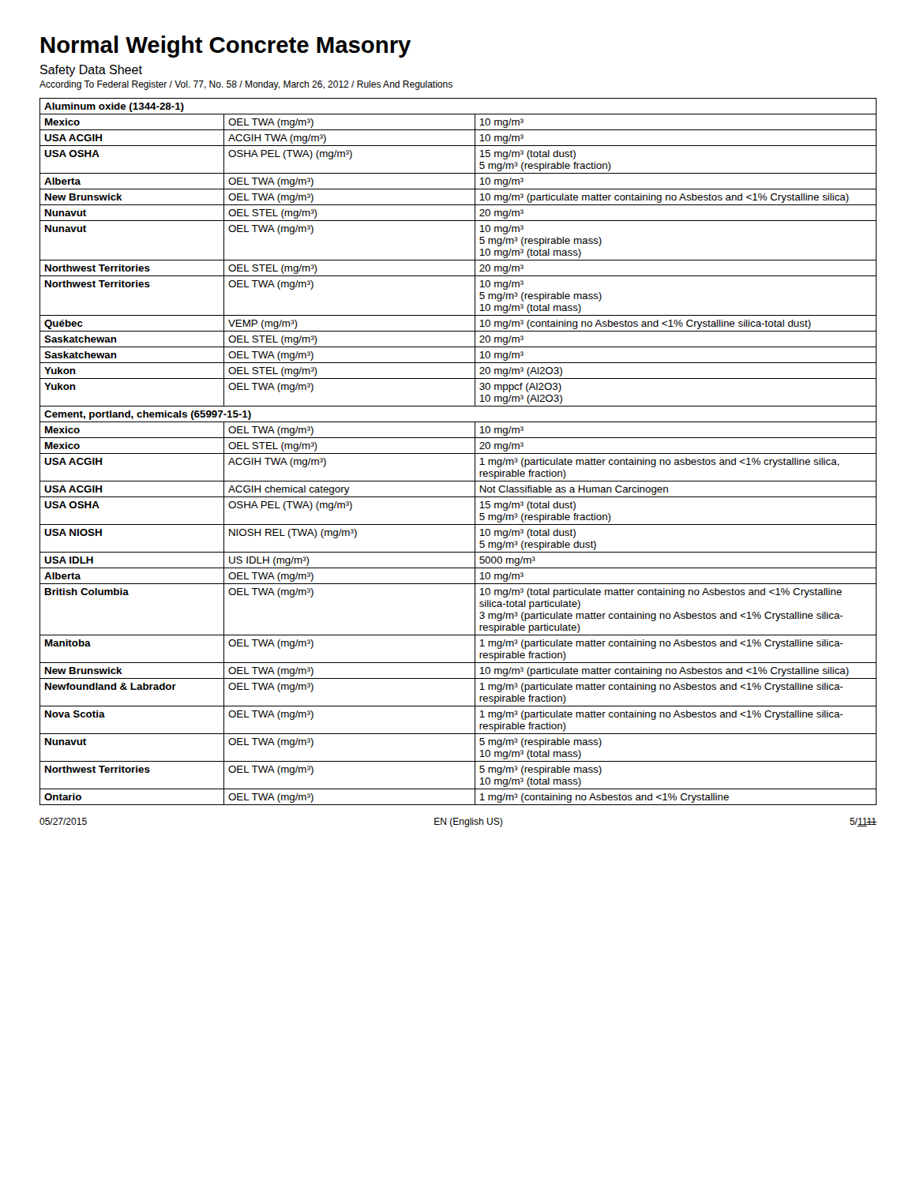Normal Weight Concrete Masonry
Safety Data Sheet
According To Federal Register / Vol. 77, No. 58 / Monday, March 26, 2012 / Rules And Regulations
| Aluminum oxide (1344-28-1) |
| Mexico | OEL TWA (mg/m³) | 10 mg/m³ |
| USA ACGIH | ACGIH TWA (mg/m³) | 10 mg/m³ |
| USA OSHA | OSHA PEL (TWA) (mg/m³) | 15 mg/m³ (total dust) 5 mg/m³ (respirable fraction) |
| Alberta | OEL TWA (mg/m³) | 10 mg/m³ |
| New Brunswick | OEL TWA (mg/m³) | 10 mg/m³ (particulate matter containing no Asbestos and <1% Crystalline silica) |
| Nunavut | OEL STEL (mg/m³) | 20 mg/m³ |
| Nunavut | OEL TWA (mg/m³) | 10 mg/m³ 5 mg/m³ (respirable mass) 10 mg/m³ (total mass) |
| Northwest Territories | OEL STEL (mg/m³) | 20 mg/m³ |
| Northwest Territories | OEL TWA (mg/m³) | 10 mg/m³ 5 mg/m³ (respirable mass) 10 mg/m³ (total mass) |
| Québec | VEMP (mg/m³) | 10 mg/m³ (containing no Asbestos and <1% Crystalline silica-total dust) |
| Saskatchewan | OEL STEL (mg/m³) | 20 mg/m³ |
| Saskatchewan | OEL TWA (mg/m³) | 10 mg/m³ |
| Yukon | OEL STEL (mg/m³) | 20 mg/m³ (Al2O3) |
| Yukon | OEL TWA (mg/m³) | 30 mppcf (Al2O3) 10 mg/m³ (Al2O3) |
| Cement, portland, chemicals (65997-15-1) |
| Mexico | OEL TWA (mg/m³) | 10 mg/m³ |
| Mexico | OEL STEL (mg/m³) | 20 mg/m³ |
| USA ACGIH | ACGIH TWA (mg/m³) | 1 mg/m³ (particulate matter containing no asbestos and <1% crystalline silica, respirable fraction) |
| USA ACGIH | ACGIH chemical category | Not Classifiable as a Human Carcinogen |
| USA OSHA | OSHA PEL (TWA) (mg/m³) | 15 mg/m³ (total dust) 5 mg/m³ (respirable fraction) |
| USA NIOSH | NIOSH REL (TWA) (mg/m³) | 10 mg/m³ (total dust) 5 mg/m³ (respirable dust) |
| USA IDLH | US IDLH (mg/m³) | 5000 mg/m³ |
| Alberta | OEL TWA (mg/m³) | 10 mg/m³ |
| British Columbia | OEL TWA (mg/m³) | 10 mg/m³ (total particulate matter containing no Asbestos and <1% Crystalline silica-total particulate) 3 mg/m³ (particulate matter containing no Asbestos and <1% Crystalline silica-respirable particulate) |
| Manitoba | OEL TWA (mg/m³) | 1 mg/m³ (particulate matter containing no Asbestos and <1% Crystalline silica-respirable fraction) |
| New Brunswick | OEL TWA (mg/m³) | 10 mg/m³ (particulate matter containing no Asbestos and <1% Crystalline silica) |
| Newfoundland & Labrador | OEL TWA (mg/m³) | 1 mg/m³ (particulate matter containing no Asbestos and <1% Crystalline silica-respirable fraction) |
| Nova Scotia | OEL TWA (mg/m³) | 1 mg/m³ (particulate matter containing no Asbestos and <1% Crystalline silica-respirable fraction) |
| Nunavut | OEL TWA (mg/m³) | 5 mg/m³ (respirable mass) 10 mg/m³ (total mass) |
| Northwest Territories | OEL TWA (mg/m³) | 5 mg/m³ (respirable mass) 10 mg/m³ (total mass) |
| Ontario | OEL TWA (mg/m³) | 1 mg/m³ (containing no Asbestos and <1% Crystalline |
05/27/2015
EN (English US)
5/1111